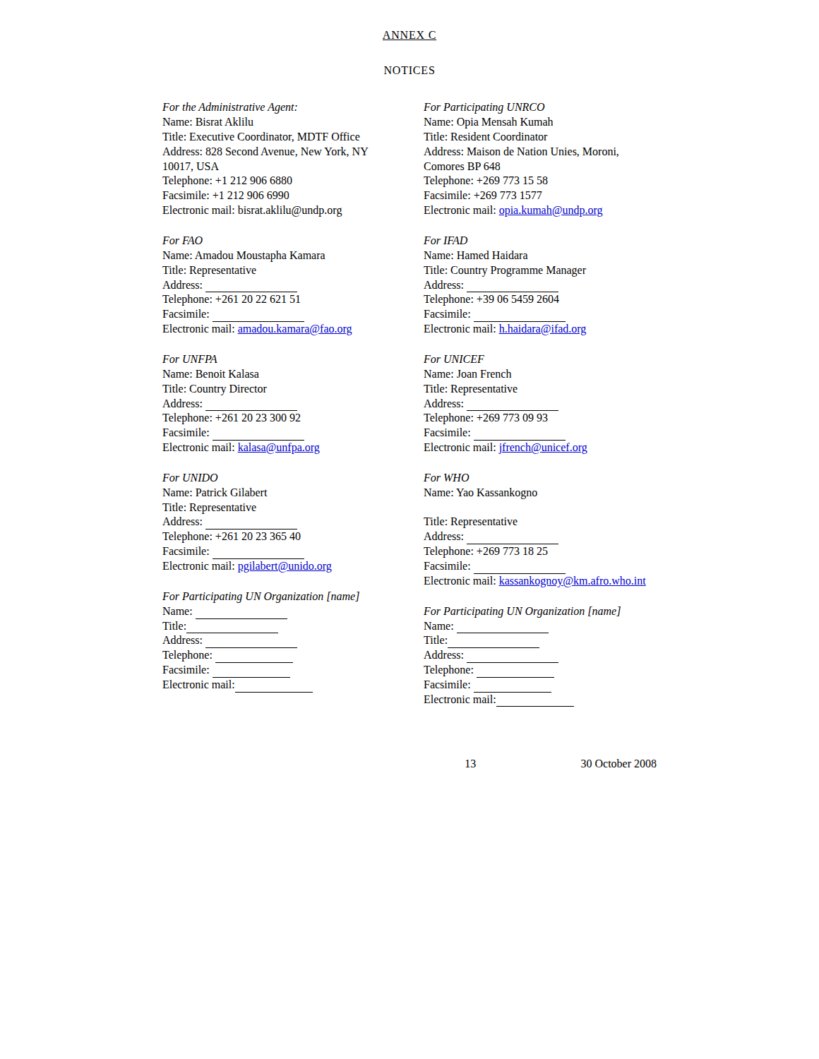ANNEX C
NOTICES
For the Administrative Agent:
Name: Bisrat Aklilu
Title: Executive Coordinator, MDTF Office
Address: 828 Second Avenue, New York, NY 10017, USA
Telephone: +1 212 906 6880
Facsimile: +1 212 906 6990
Electronic mail: bisrat.aklilu@undp.org
For FAO
Name: Amadou Moustapha Kamara
Title: Representative
Address:
Telephone: +261 20 22 621 51
Facsimile:
Electronic mail: amadou.kamara@fao.org
For UNFPA
Name: Benoit Kalasa
Title: Country Director
Address:
Telephone: +261 20 23 300 92
Facsimile:
Electronic mail: kalasa@unfpa.org
For UNIDO
Name: Patrick Gilabert
Title: Representative
Address:
Telephone: +261 20 23 365 40
Facsimile:
Electronic mail: pgilabert@unido.org
For Participating UN Organization [name]
Name:
Title:
Address:
Telephone:
Facsimile:
Electronic mail:
For Participating UNRCO
Name: Opia Mensah Kumah
Title: Resident Coordinator
Address: Maison de Nation Unies, Moroni, Comores BP 648
Telephone: +269 773 15 58
Facsimile: +269 773 1577
Electronic mail: opia.kumah@undp.org
For IFAD
Name: Hamed Haidara
Title: Country Programme Manager
Address:
Telephone: +39 06 5459 2604
Facsimile:
Electronic mail: h.haidara@ifad.org
For UNICEF
Name: Joan French
Title: Representative
Address:
Telephone: +269 773 09 93
Facsimile:
Electronic mail: jfrench@unicef.org
For WHO
Name: Yao Kassankogno
Title: Representative
Address:
Telephone: +269 773 18 25
Facsimile:
Electronic mail: kassankognoy@km.afro.who.int
For Participating UN Organization [name]
Name:
Title:
Address:
Telephone:
Facsimile:
Electronic mail:
13
30 October 2008